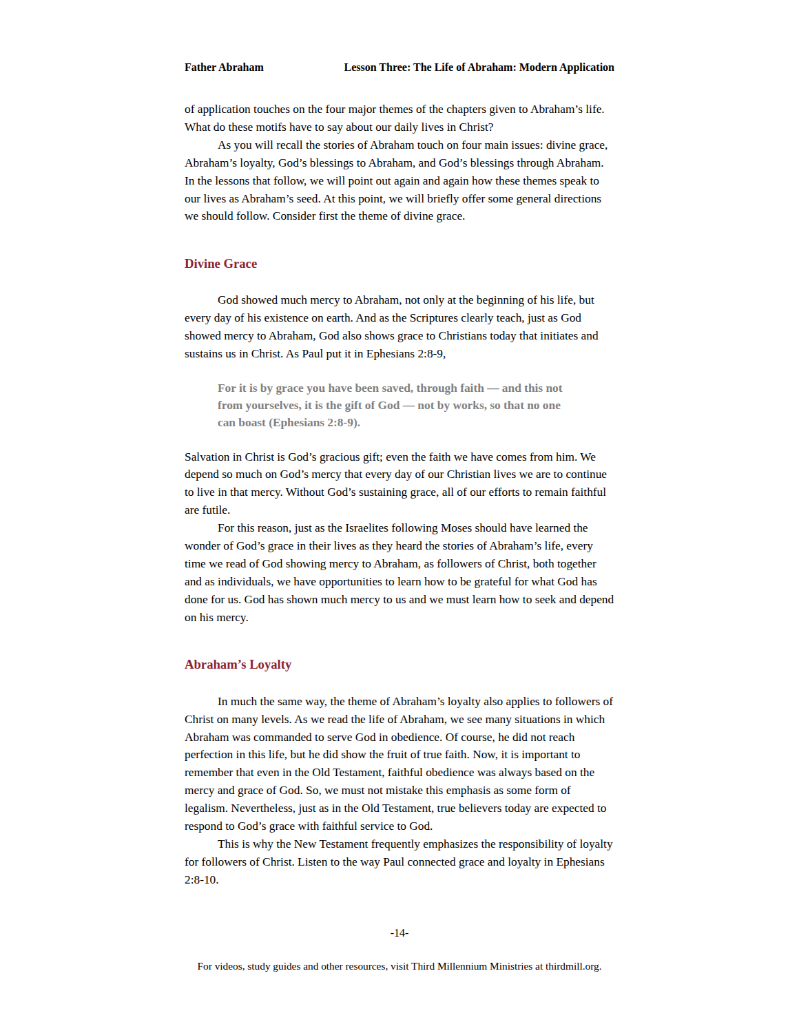Father Abraham
Lesson Three: The Life of Abraham: Modern Application
of application touches on the four major themes of the chapters given to Abraham’s life. What do these motifs have to say about our daily lives in Christ?
As you will recall the stories of Abraham touch on four main issues: divine grace, Abraham’s loyalty, God’s blessings to Abraham, and God’s blessings through Abraham. In the lessons that follow, we will point out again and again how these themes speak to our lives as Abraham’s seed. At this point, we will briefly offer some general directions we should follow. Consider first the theme of divine grace.
Divine Grace
God showed much mercy to Abraham, not only at the beginning of his life, but every day of his existence on earth. And as the Scriptures clearly teach, just as God showed mercy to Abraham, God also shows grace to Christians today that initiates and sustains us in Christ. As Paul put it in Ephesians 2:8-9,
For it is by grace you have been saved, through faith — and this not from yourselves, it is the gift of God — not by works, so that no one can boast (Ephesians 2:8-9).
Salvation in Christ is God’s gracious gift; even the faith we have comes from him. We depend so much on God’s mercy that every day of our Christian lives we are to continue to live in that mercy. Without God’s sustaining grace, all of our efforts to remain faithful are futile.
For this reason, just as the Israelites following Moses should have learned the wonder of God’s grace in their lives as they heard the stories of Abraham’s life, every time we read of God showing mercy to Abraham, as followers of Christ, both together and as individuals, we have opportunities to learn how to be grateful for what God has done for us. God has shown much mercy to us and we must learn how to seek and depend on his mercy.
Abraham’s Loyalty
In much the same way, the theme of Abraham’s loyalty also applies to followers of Christ on many levels. As we read the life of Abraham, we see many situations in which Abraham was commanded to serve God in obedience. Of course, he did not reach perfection in this life, but he did show the fruit of true faith. Now, it is important to remember that even in the Old Testament, faithful obedience was always based on the mercy and grace of God. So, we must not mistake this emphasis as some form of legalism. Nevertheless, just as in the Old Testament, true believers today are expected to respond to God’s grace with faithful service to God.
This is why the New Testament frequently emphasizes the responsibility of loyalty for followers of Christ. Listen to the way Paul connected grace and loyalty in Ephesians 2:8-10.
-14-
For videos, study guides and other resources, visit Third Millennium Ministries at thirdmill.org.